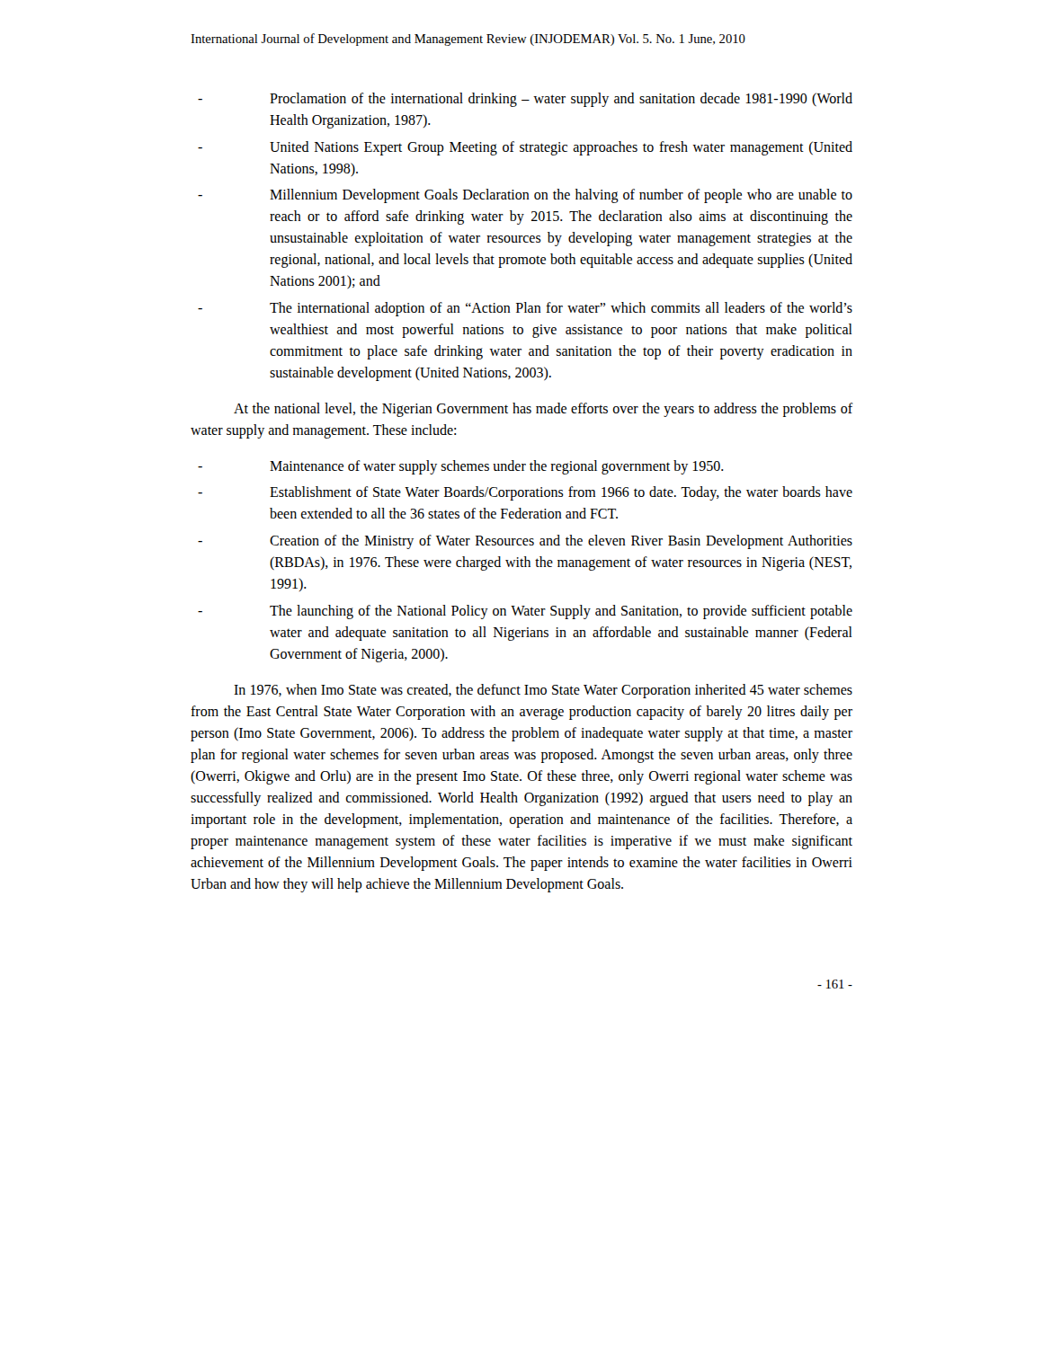International Journal of Development and Management Review (INJODEMAR) Vol. 5. No. 1 June, 2010
Proclamation of the international drinking – water supply and sanitation decade 1981-1990 (World Health Organization, 1987).
United Nations Expert Group Meeting of strategic approaches to fresh water management (United Nations, 1998).
Millennium Development Goals Declaration on the halving of number of people who are unable to reach or to afford safe drinking water by 2015. The declaration also aims at discontinuing the unsustainable exploitation of water resources by developing water management strategies at the regional, national, and local levels that promote both equitable access and adequate supplies (United Nations 2001); and
The international adoption of an “Action Plan for water” which commits all leaders of the world’s wealthiest and most powerful nations to give assistance to poor nations that make political commitment to place safe drinking water and sanitation the top of their poverty eradication in sustainable development (United Nations, 2003).
At the national level, the Nigerian Government has made efforts over the years to address the problems of water supply and management. These include:
Maintenance of water supply schemes under the regional government by 1950.
Establishment of State Water Boards/Corporations from 1966 to date. Today, the water boards have been extended to all the 36 states of the Federation and FCT.
Creation of the Ministry of Water Resources and the eleven River Basin Development Authorities (RBDAs), in 1976. These were charged with the management of water resources in Nigeria (NEST, 1991).
The launching of the National Policy on Water Supply and Sanitation, to provide sufficient potable water and adequate sanitation to all Nigerians in an affordable and sustainable manner (Federal Government of Nigeria, 2000).
In 1976, when Imo State was created, the defunct Imo State Water Corporation inherited 45 water schemes from the East Central State Water Corporation with an average production capacity of barely 20 litres daily per person (Imo State Government, 2006). To address the problem of inadequate water supply at that time, a master plan for regional water schemes for seven urban areas was proposed. Amongst the seven urban areas, only three (Owerri, Okigwe and Orlu) are in the present Imo State. Of these three, only Owerri regional water scheme was successfully realized and commissioned. World Health Organization (1992) argued that users need to play an important role in the development, implementation, operation and maintenance of the facilities. Therefore, a proper maintenance management system of these water facilities is imperative if we must make significant achievement of the Millennium Development Goals. The paper intends to examine the water facilities in Owerri Urban and how they will help achieve the Millennium Development Goals.
- 161 -